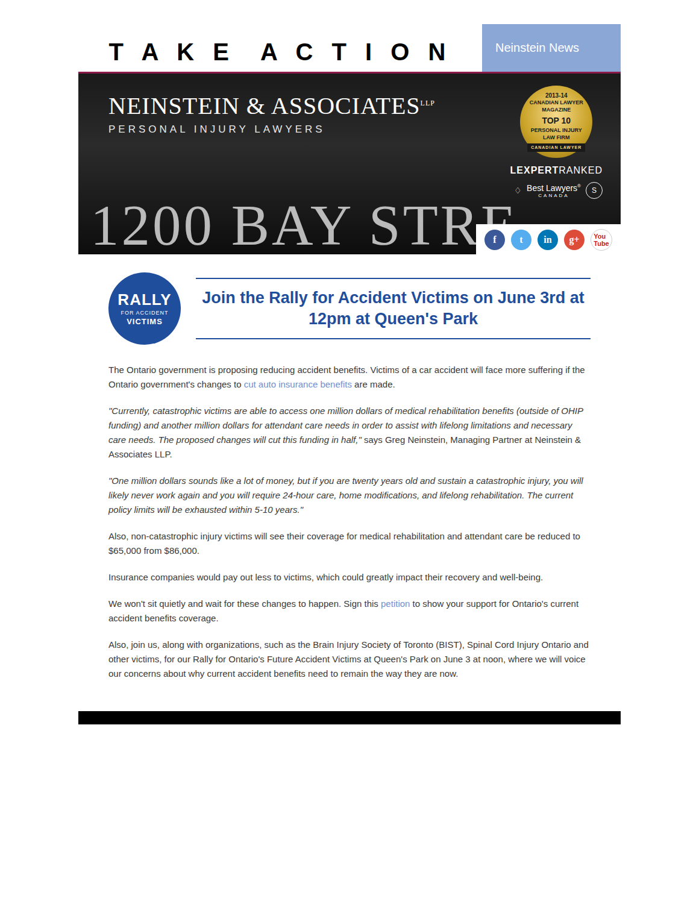T A K E A C T I O N
Neinstein News
NEINSTEIN & ASSOCIATESLLP
PERSONAL INJURY LAWYERS
1200 BAY STRE
2013-14 CANADIAN LAWYER MAGAZINE TOP 10 PERSONAL INJURY LAW FIRM CANADIAN LAWYER
LEXPERTRANKED
♢ Best Lawyers® CANADA S
f t in g+ You
Tube
RALLY FOR ACCIDENT VICTIMS
Join the Rally for Accident Victims on June 3rd at 12pm at Queen's Park
The Ontario government is proposing reducing accident benefits. Victims of a car accident will face more suffering if the Ontario government's changes to cut auto insurance benefits are made.
"Currently, catastrophic victims are able to access one million dollars of medical rehabilitation benefits (outside of OHIP funding) and another million dollars for attendant care needs in order to assist with lifelong limitations and necessary care needs. The proposed changes will cut this funding in half," says Greg Neinstein, Managing Partner at Neinstein & Associates LLP.
"One million dollars sounds like a lot of money, but if you are twenty years old and sustain a catastrophic injury, you will likely never work again and you will require 24-hour care, home modifications, and lifelong rehabilitation. The current policy limits will be exhausted within 5-10 years."
Also, non-catastrophic injury victims will see their coverage for medical rehabilitation and attendant care be reduced to $65,000 from $86,000.
Insurance companies would pay out less to victims, which could greatly impact their recovery and well-being.
We won't sit quietly and wait for these changes to happen. Sign this petition to show your support for Ontario's current accident benefits coverage.
Also, join us, along with organizations, such as the Brain Injury Society of Toronto (BIST), Spinal Cord Injury Ontario and other victims, for our Rally for Ontario's Future Accident Victims at Queen's Park on June 3 at noon, where we will voice our concerns about why current accident benefits need to remain the way they are now.